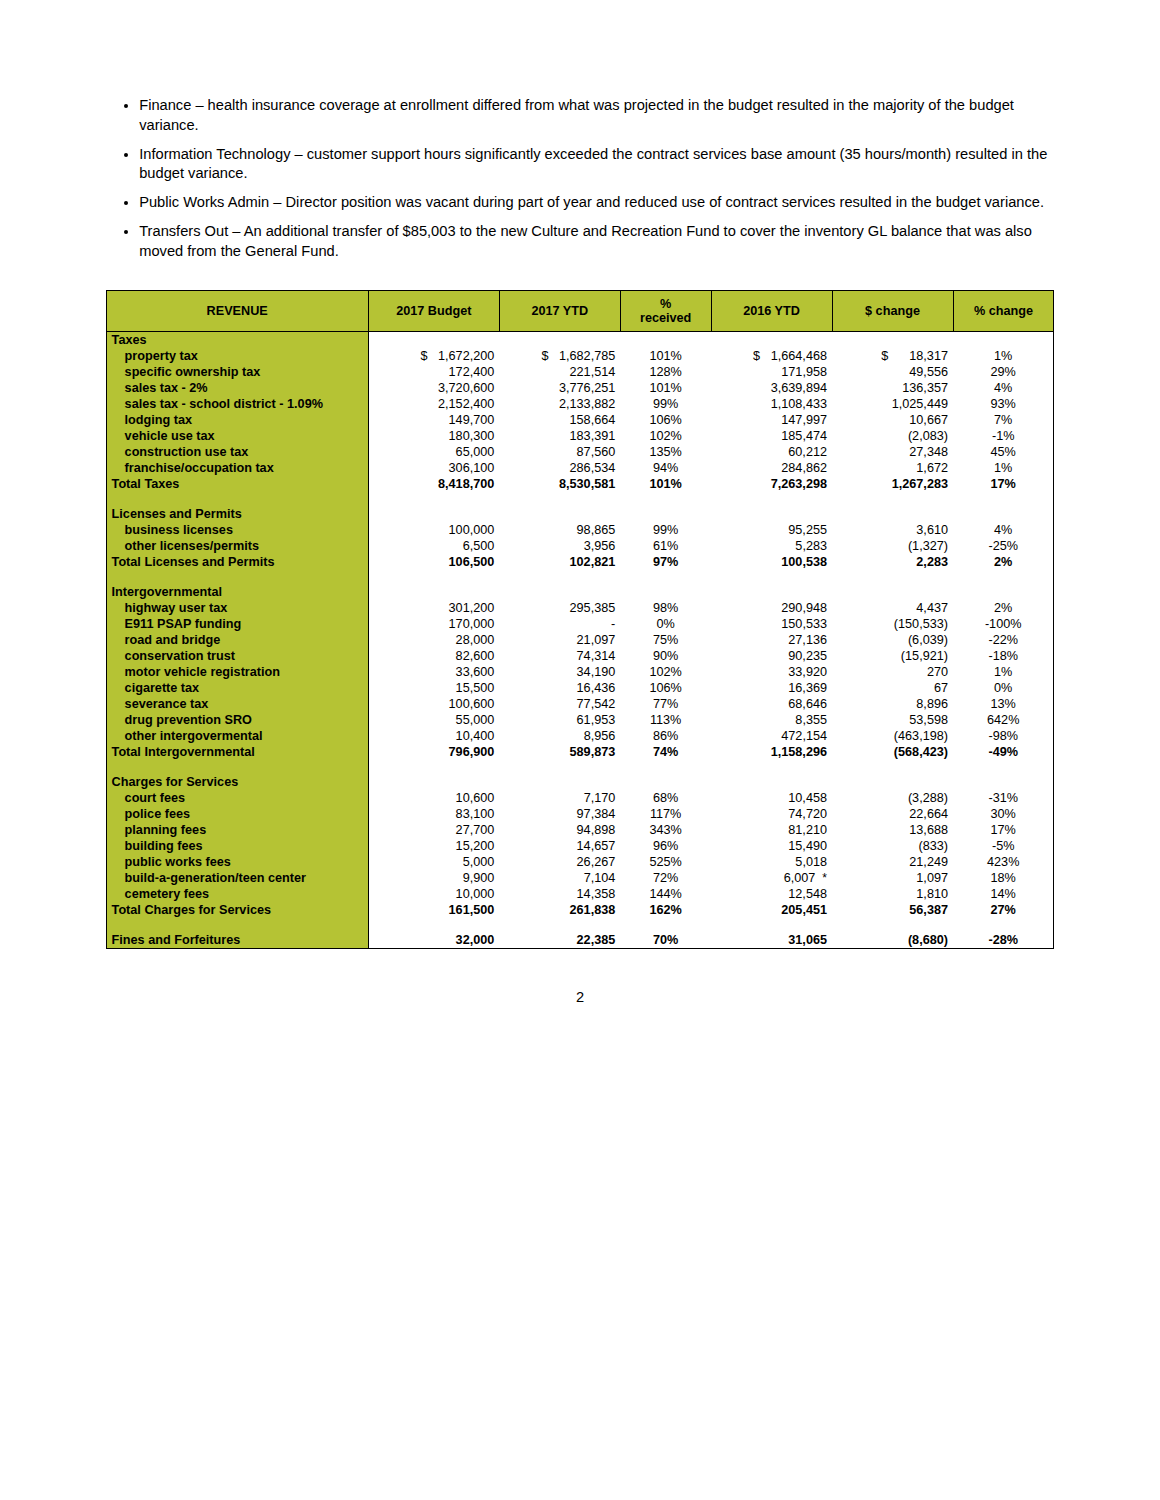Finance – health insurance coverage at enrollment differed from what was projected in the budget resulted in the majority of the budget variance.
Information Technology – customer support hours significantly exceeded the contract services base amount (35 hours/month) resulted in the budget variance.
Public Works Admin – Director position was vacant during part of year and reduced use of contract services resulted in the budget variance.
Transfers Out – An additional transfer of $85,003 to the new Culture and Recreation Fund to cover the inventory GL balance that was also moved from the General Fund.
| REVENUE | 2017 Budget | 2017 YTD | % received | 2016 YTD | $ change | % change |
| --- | --- | --- | --- | --- | --- | --- |
| Taxes | | | | | | |
| property tax | $ 1,672,200 | $ 1,682,785 | 101% | $ 1,664,468 | $ 18,317 | 1% |
| specific ownership tax | 172,400 | 221,514 | 128% | 171,958 | 49,556 | 29% |
| sales tax - 2% | 3,720,600 | 3,776,251 | 101% | 3,639,894 | 136,357 | 4% |
| sales tax - school district - 1.09% | 2,152,400 | 2,133,882 | 99% | 1,108,433 | 1,025,449 | 93% |
| lodging tax | 149,700 | 158,664 | 106% | 147,997 | 10,667 | 7% |
| vehicle use tax | 180,300 | 183,391 | 102% | 185,474 | (2,083) | -1% |
| construction use tax | 65,000 | 87,560 | 135% | 60,212 | 27,348 | 45% |
| franchise/occupation tax | 306,100 | 286,534 | 94% | 284,862 | 1,672 | 1% |
| Total Taxes | 8,418,700 | 8,530,581 | 101% | 7,263,298 | 1,267,283 | 17% |
| Licenses and Permits | | | | | | |
| business licenses | 100,000 | 98,865 | 99% | 95,255 | 3,610 | 4% |
| other licenses/permits | 6,500 | 3,956 | 61% | 5,283 | (1,327) | -25% |
| Total Licenses and Permits | 106,500 | 102,821 | 97% | 100,538 | 2,283 | 2% |
| Intergovernmental | | | | | | |
| highway user tax | 301,200 | 295,385 | 98% | 290,948 | 4,437 | 2% |
| E911 PSAP funding | 170,000 | - | 0% | 150,533 | (150,533) | -100% |
| road and bridge | 28,000 | 21,097 | 75% | 27,136 | (6,039) | -22% |
| conservation trust | 82,600 | 74,314 | 90% | 90,235 | (15,921) | -18% |
| motor vehicle registration | 33,600 | 34,190 | 102% | 33,920 | 270 | 1% |
| cigarette tax | 15,500 | 16,436 | 106% | 16,369 | 67 | 0% |
| severance tax | 100,600 | 77,542 | 77% | 68,646 | 8,896 | 13% |
| drug prevention SRO | 55,000 | 61,953 | 113% | 8,355 | 53,598 | 642% |
| other intergovermental | 10,400 | 8,956 | 86% | 472,154 | (463,198) | -98% |
| Total Intergovernmental | 796,900 | 589,873 | 74% | 1,158,296 | (568,423) | -49% |
| Charges for Services | | | | | | |
| court fees | 10,600 | 7,170 | 68% | 10,458 | (3,288) | -31% |
| police fees | 83,100 | 97,384 | 117% | 74,720 | 22,664 | 30% |
| planning fees | 27,700 | 94,898 | 343% | 81,210 | 13,688 | 17% |
| building fees | 15,200 | 14,657 | 96% | 15,490 | (833) | -5% |
| public works fees | 5,000 | 26,267 | 525% | 5,018 | 21,249 | 423% |
| build-a-generation/teen center | 9,900 | 7,104 | 72% | 6,007 * | 1,097 | 18% |
| cemetery fees | 10,000 | 14,358 | 144% | 12,548 | 1,810 | 14% |
| Total Charges for Services | 161,500 | 261,838 | 162% | 205,451 | 56,387 | 27% |
| Fines and Forfeitures | 32,000 | 22,385 | 70% | 31,065 | (8,680) | -28% |
2